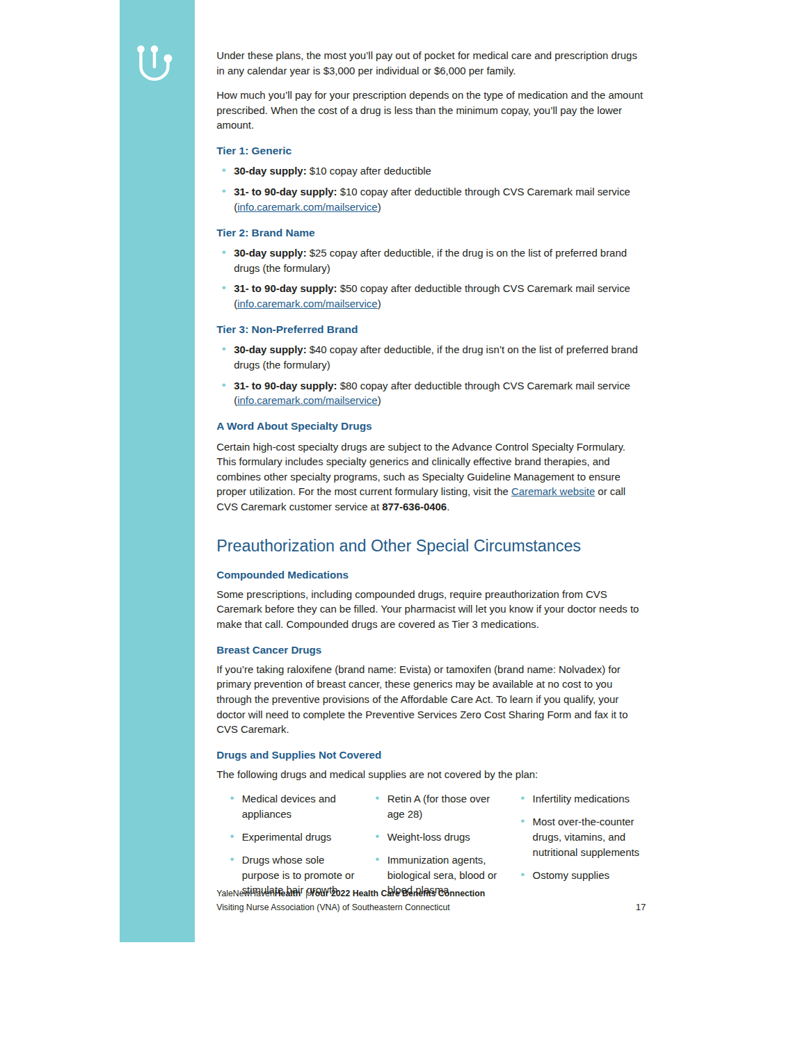Under these plans, the most you’ll pay out of pocket for medical care and prescription drugs in any calendar year is $3,000 per individual or $6,000 per family.
How much you’ll pay for your prescription depends on the type of medication and the amount prescribed. When the cost of a drug is less than the minimum copay, you’ll pay the lower amount.
Tier 1: Generic
30-day supply: $10 copay after deductible
31- to 90-day supply: $10 copay after deductible through CVS Caremark mail service (info.caremark.com/mailservice)
Tier 2: Brand Name
30-day supply: $25 copay after deductible, if the drug is on the list of preferred brand drugs (the formulary)
31- to 90-day supply: $50 copay after deductible through CVS Caremark mail service (info.caremark.com/mailservice)
Tier 3: Non-Preferred Brand
30-day supply: $40 copay after deductible, if the drug isn’t on the list of preferred brand drugs (the formulary)
31- to 90-day supply: $80 copay after deductible through CVS Caremark mail service (info.caremark.com/mailservice)
A Word About Specialty Drugs
Certain high-cost specialty drugs are subject to the Advance Control Specialty Formulary. This formulary includes specialty generics and clinically effective brand therapies, and combines other specialty programs, such as Specialty Guideline Management to ensure proper utilization. For the most current formulary listing, visit the Caremark website or call CVS Caremark customer service at 877-636-0406.
Preauthorization and Other Special Circumstances
Compounded Medications
Some prescriptions, including compounded drugs, require preauthorization from CVS Caremark before they can be filled. Your pharmacist will let you know if your doctor needs to make that call. Compounded drugs are covered as Tier 3 medications.
Breast Cancer Drugs
If you’re taking raloxifene (brand name: Evista) or tamoxifen (brand name: Nolvadex) for primary prevention of breast cancer, these generics may be available at no cost to you through the preventive provisions of the Affordable Care Act. To learn if you qualify, your doctor will need to complete the Preventive Services Zero Cost Sharing Form and fax it to CVS Caremark.
Drugs and Supplies Not Covered
The following drugs and medical supplies are not covered by the plan:
Medical devices and appliances
Experimental drugs
Drugs whose sole purpose is to promote or stimulate hair growth
Retin A (for those over age 28)
Weight-loss drugs
Immunization agents, biological sera, blood or blood plasma
Infertility medications
Most over-the-counter drugs, vitamins, and nutritional supplements
Ostomy supplies
YaleNewHavenHealth | Your 2022 Health Care Benefits Connection
Visiting Nurse Association (VNA) of Southeastern Connecticut 17